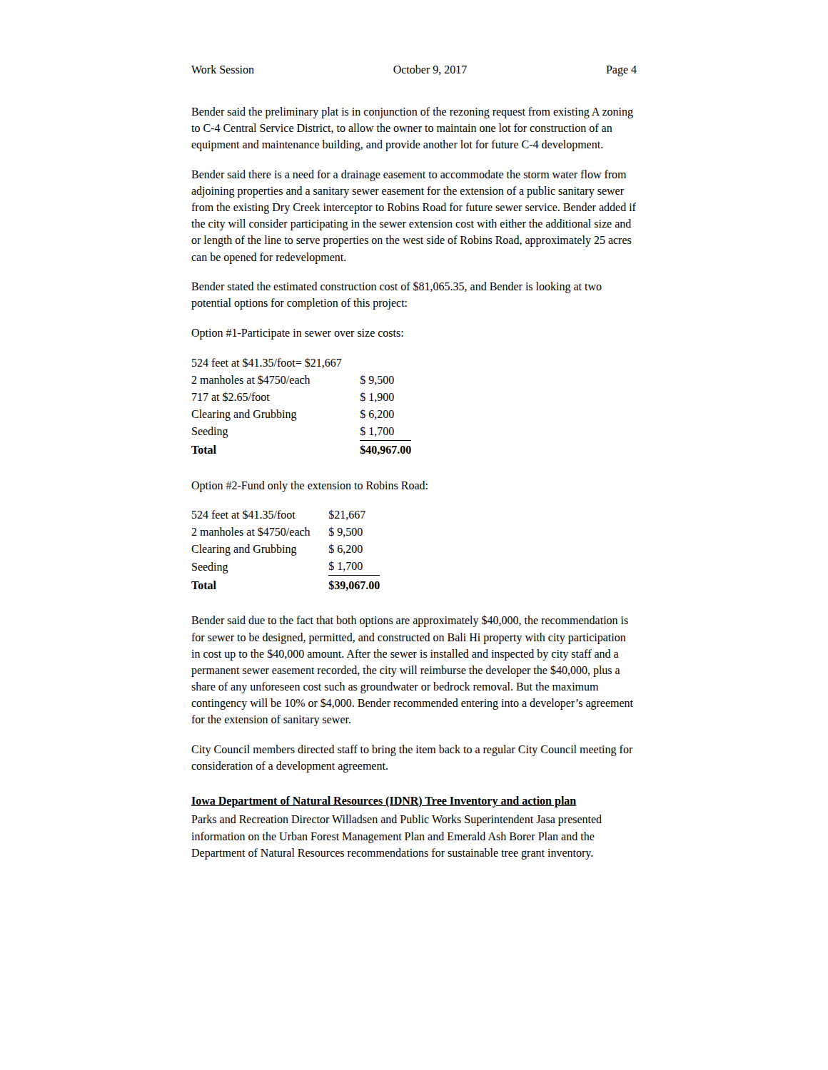Work Session
October 9, 2017
Page 4
Bender said the preliminary plat is in conjunction of the rezoning request from existing A zoning to C-4 Central Service District, to allow the owner to maintain one lot for construction of an equipment and maintenance building, and provide another lot for future C-4 development.
Bender said there is a need for a drainage easement to accommodate the storm water flow from adjoining properties and a sanitary sewer easement for the extension of a public sanitary sewer from the existing Dry Creek interceptor to Robins Road for future sewer service. Bender added if the city will consider participating in the sewer extension cost with either the additional size and or length of the line to serve properties on the west side of Robins Road, approximately 25 acres can be opened for redevelopment.
Bender stated the estimated construction cost of $81,065.35, and Bender is looking at two potential options for completion of this project:
Option #1-Participate in sewer over size costs:
| 524 feet at $41.35/foot= $21,667 | |
| 2 manholes at $4750/each | $ 9,500 |
| 717 at $2.65/foot | $ 1,900 |
| Clearing and Grubbing | $ 6,200 |
| Seeding | $ 1,700 |
| Total | $40,967.00 |
Option #2-Fund only the extension to Robins Road:
| 524 feet at $41.35/foot | $21,667 |
| 2 manholes at $4750/each | $ 9,500 |
| Clearing and Grubbing | $ 6,200 |
| Seeding | $ 1,700 |
| Total | $39,067.00 |
Bender said due to the fact that both options are approximately $40,000, the recommendation is for sewer to be designed, permitted, and constructed on Bali Hi property with city participation in cost up to the $40,000 amount. After the sewer is installed and inspected by city staff and a permanent sewer easement recorded, the city will reimburse the developer the $40,000, plus a share of any unforeseen cost such as groundwater or bedrock removal. But the maximum contingency will be 10% or $4,000. Bender recommended entering into a developer’s agreement for the extension of sanitary sewer.
City Council members directed staff to bring the item back to a regular City Council meeting for consideration of a development agreement.
Iowa Department of Natural Resources (IDNR) Tree Inventory and action plan
Parks and Recreation Director Willadsen and Public Works Superintendent Jasa presented information on the Urban Forest Management Plan and Emerald Ash Borer Plan and the Department of Natural Resources recommendations for sustainable tree grant inventory.